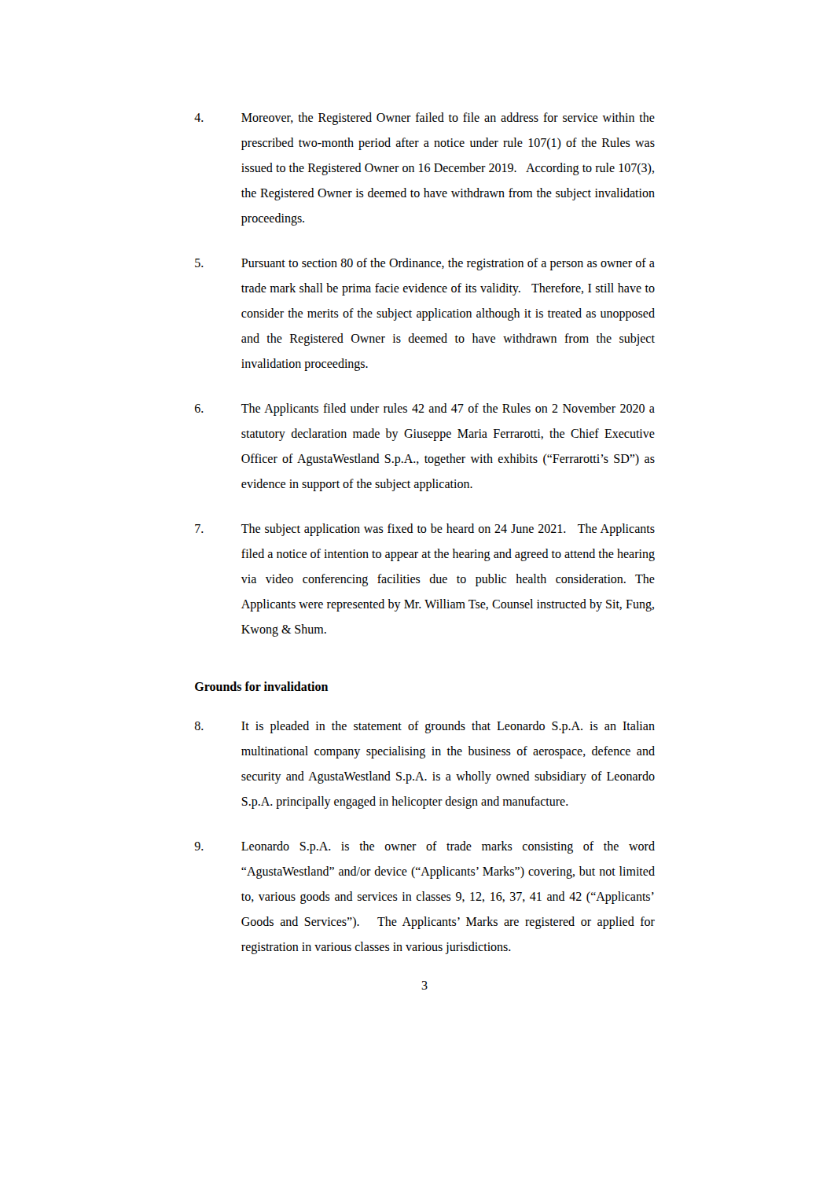Moreover, the Registered Owner failed to file an address for service within the prescribed two-month period after a notice under rule 107(1) of the Rules was issued to the Registered Owner on 16 December 2019. According to rule 107(3), the Registered Owner is deemed to have withdrawn from the subject invalidation proceedings.
Pursuant to section 80 of the Ordinance, the registration of a person as owner of a trade mark shall be prima facie evidence of its validity. Therefore, I still have to consider the merits of the subject application although it is treated as unopposed and the Registered Owner is deemed to have withdrawn from the subject invalidation proceedings.
The Applicants filed under rules 42 and 47 of the Rules on 2 November 2020 a statutory declaration made by Giuseppe Maria Ferrarotti, the Chief Executive Officer of AgustaWestland S.p.A., together with exhibits (“Ferrarotti’s SD”) as evidence in support of the subject application.
The subject application was fixed to be heard on 24 June 2021. The Applicants filed a notice of intention to appear at the hearing and agreed to attend the hearing via video conferencing facilities due to public health consideration. The Applicants were represented by Mr. William Tse, Counsel instructed by Sit, Fung, Kwong & Shum.
Grounds for invalidation
It is pleaded in the statement of grounds that Leonardo S.p.A. is an Italian multinational company specialising in the business of aerospace, defence and security and AgustaWestland S.p.A. is a wholly owned subsidiary of Leonardo S.p.A. principally engaged in helicopter design and manufacture.
Leonardo S.p.A. is the owner of trade marks consisting of the word “AgustaWestland” and/or device (“Applicants’ Marks”) covering, but not limited to, various goods and services in classes 9, 12, 16, 37, 41 and 42 (“Applicants’ Goods and Services”). The Applicants’ Marks are registered or applied for registration in various classes in various jurisdictions.
3